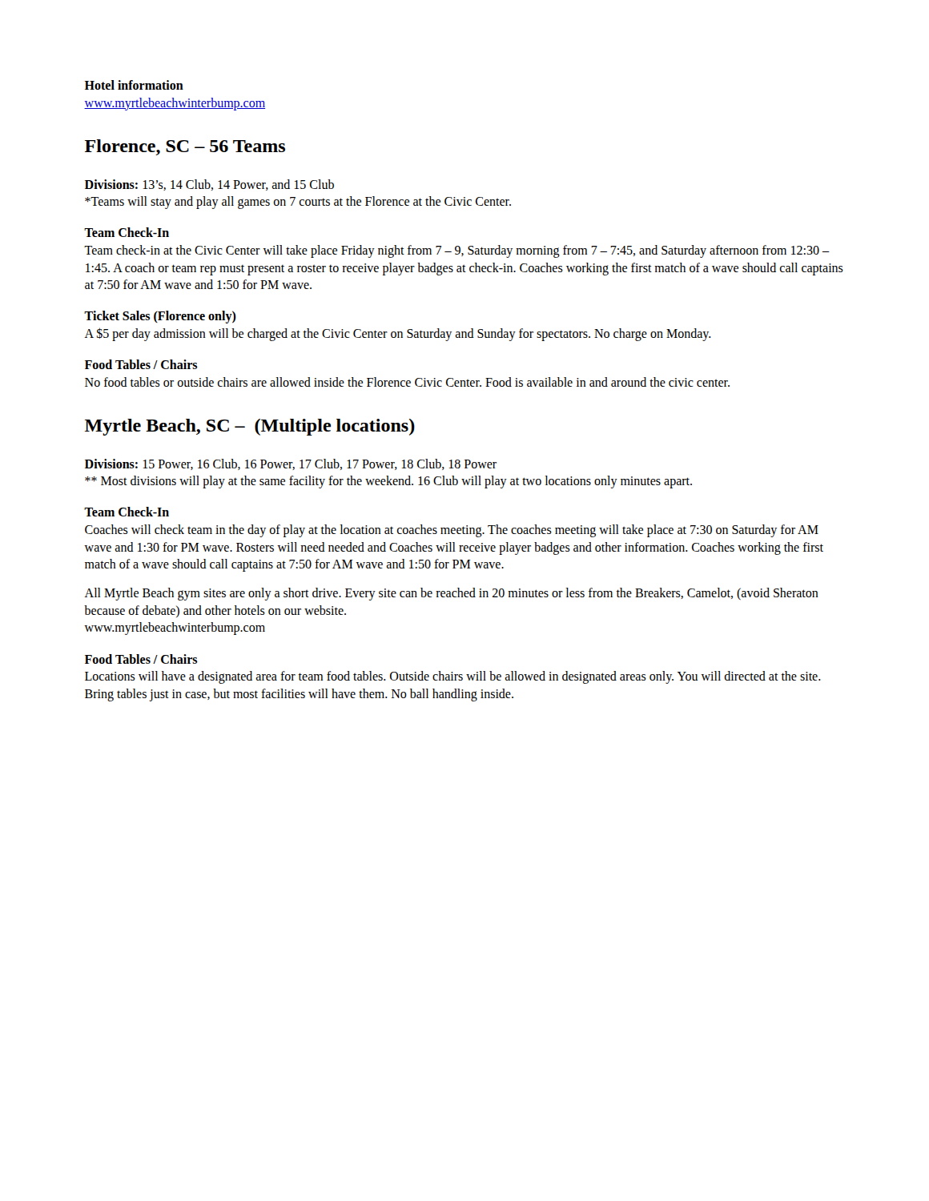Hotel information
www.myrtlebeachwinterbump.com
Florence, SC – 56 Teams
Divisions: 13’s, 14 Club, 14 Power, and 15 Club
*Teams will stay and play all games on 7 courts at the Florence at the Civic Center.
Team Check-In
Team check-in at the Civic Center will take place Friday night from 7 – 9, Saturday morning from 7 – 7:45, and Saturday afternoon from 12:30 – 1:45. A coach or team rep must present a roster to receive player badges at check-in. Coaches working the first match of a wave should call captains at 7:50 for AM wave and 1:50 for PM wave.
Ticket Sales (Florence only)
A $5 per day admission will be charged at the Civic Center on Saturday and Sunday for spectators. No charge on Monday.
Food Tables / Chairs
No food tables or outside chairs are allowed inside the Florence Civic Center. Food is available in and around the civic center.
Myrtle Beach, SC – (Multiple locations)
Divisions: 15 Power, 16 Club, 16 Power, 17 Club, 17 Power, 18 Club, 18 Power
** Most divisions will play at the same facility for the weekend. 16 Club will play at two locations only minutes apart.
Team Check-In
Coaches will check team in the day of play at the location at coaches meeting. The coaches meeting will take place at 7:30 on Saturday for AM wave and 1:30 for PM wave. Rosters will need needed and Coaches will receive player badges and other information. Coaches working the first match of a wave should call captains at 7:50 for AM wave and 1:50 for PM wave.
All Myrtle Beach gym sites are only a short drive. Every site can be reached in 20 minutes or less from the Breakers, Camelot, (avoid Sheraton because of debate) and other hotels on our website.
www.myrtlebeachwinterbump.com
Food Tables / Chairs
Locations will have a designated area for team food tables. Outside chairs will be allowed in designated areas only. You will directed at the site. Bring tables just in case, but most facilities will have them. No ball handling inside.